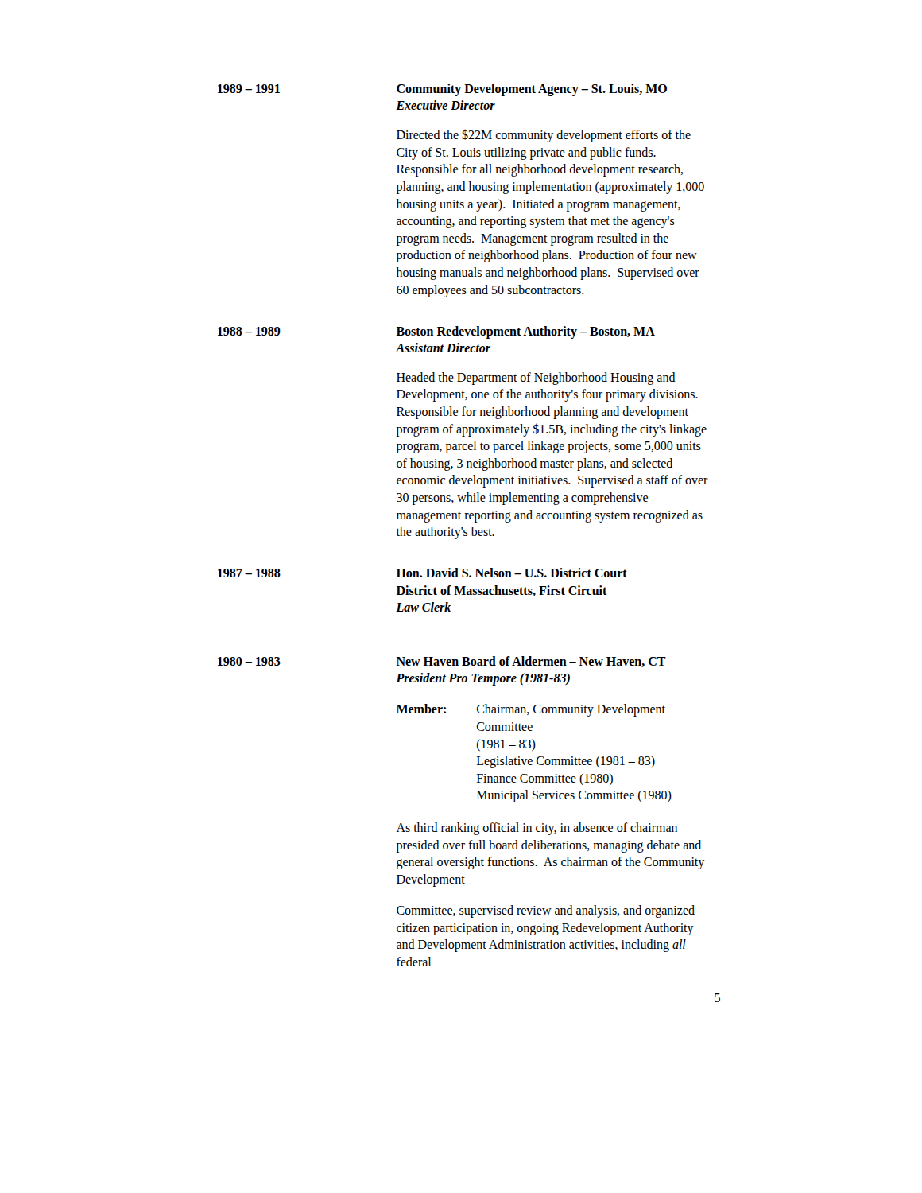1989 – 1991
Community Development Agency – St. Louis, MO
Executive Director
Directed the $22M community development efforts of the City of St. Louis utilizing private and public funds. Responsible for all neighborhood development research, planning, and housing implementation (approximately 1,000 housing units a year). Initiated a program management, accounting, and reporting system that met the agency's program needs. Management program resulted in the production of neighborhood plans. Production of four new housing manuals and neighborhood plans. Supervised over 60 employees and 50 subcontractors.
1988 – 1989
Boston Redevelopment Authority – Boston, MA
Assistant Director
Headed the Department of Neighborhood Housing and Development, one of the authority's four primary divisions. Responsible for neighborhood planning and development program of approximately $1.5B, including the city's linkage program, parcel to parcel linkage projects, some 5,000 units of housing, 3 neighborhood master plans, and selected economic development initiatives. Supervised a staff of over 30 persons, while implementing a comprehensive management reporting and accounting system recognized as the authority's best.
1987 – 1988
Hon. David S. Nelson – U.S. District Court
District of Massachusetts, First Circuit
Law Clerk
1980 – 1983
New Haven Board of Aldermen – New Haven, CT
President Pro Tempore (1981-83)
Member:
Chairman, Community Development Committee
(1981 – 83)
Legislative Committee (1981 – 83)
Finance Committee (1980)
Municipal Services Committee (1980)
As third ranking official in city, in absence of chairman presided over full board deliberations, managing debate and general oversight functions. As chairman of the Community Development
Committee, supervised review and analysis, and organized citizen participation in, ongoing Redevelopment Authority and Development Administration activities, including all federal
5